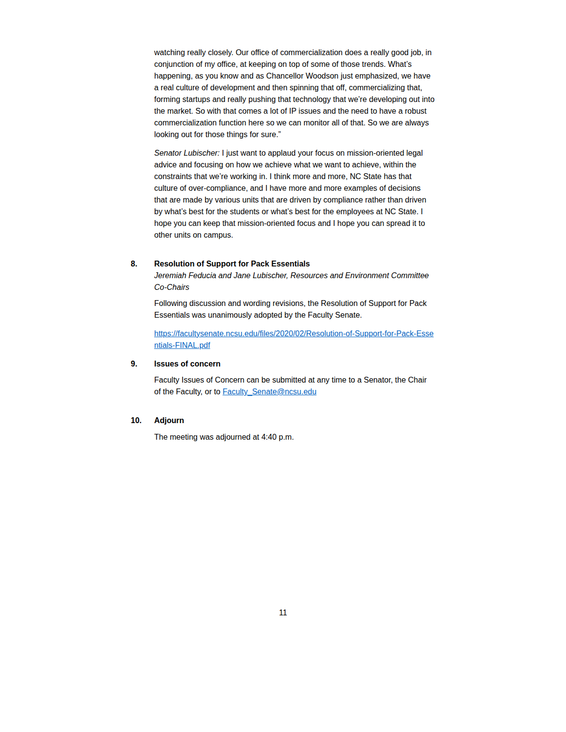watching really closely. Our office of commercialization does a really good job, in conjunction of my office, at keeping on top of some of those trends. What’s happening, as you know and as Chancellor Woodson just emphasized, we have a real culture of development and then spinning that off, commercializing that, forming startups and really pushing that technology that we’re developing out into the market. So with that comes a lot of IP issues and the need to have a robust commercialization function here so we can monitor all of that. So we are always looking out for those things for sure.”
Senator Lubischer: I just want to applaud your focus on mission-oriented legal advice and focusing on how we achieve what we want to achieve, within the constraints that we’re working in. I think more and more, NC State has that culture of over-compliance, and I have more and more examples of decisions that are made by various units that are driven by compliance rather than driven by what’s best for the students or what’s best for the employees at NC State. I hope you can keep that mission-oriented focus and I hope you can spread it to other units on campus.
8.
Resolution of Support for Pack Essentials
Jeremiah Feducia and Jane Lubischer, Resources and Environment Committee Co-Chairs
Following discussion and wording revisions, the Resolution of Support for Pack Essentials was unanimously adopted by the Faculty Senate.
https://facultysenate.ncsu.edu/files/2020/02/Resolution-of-Support-for-Pack-Essentials-FINAL.pdf
9.
Issues of concern
Faculty Issues of Concern can be submitted at any time to a Senator, the Chair of the Faculty, or to Faculty_Senate@ncsu.edu
10.
Adjourn
The meeting was adjourned at 4:40 p.m.
11